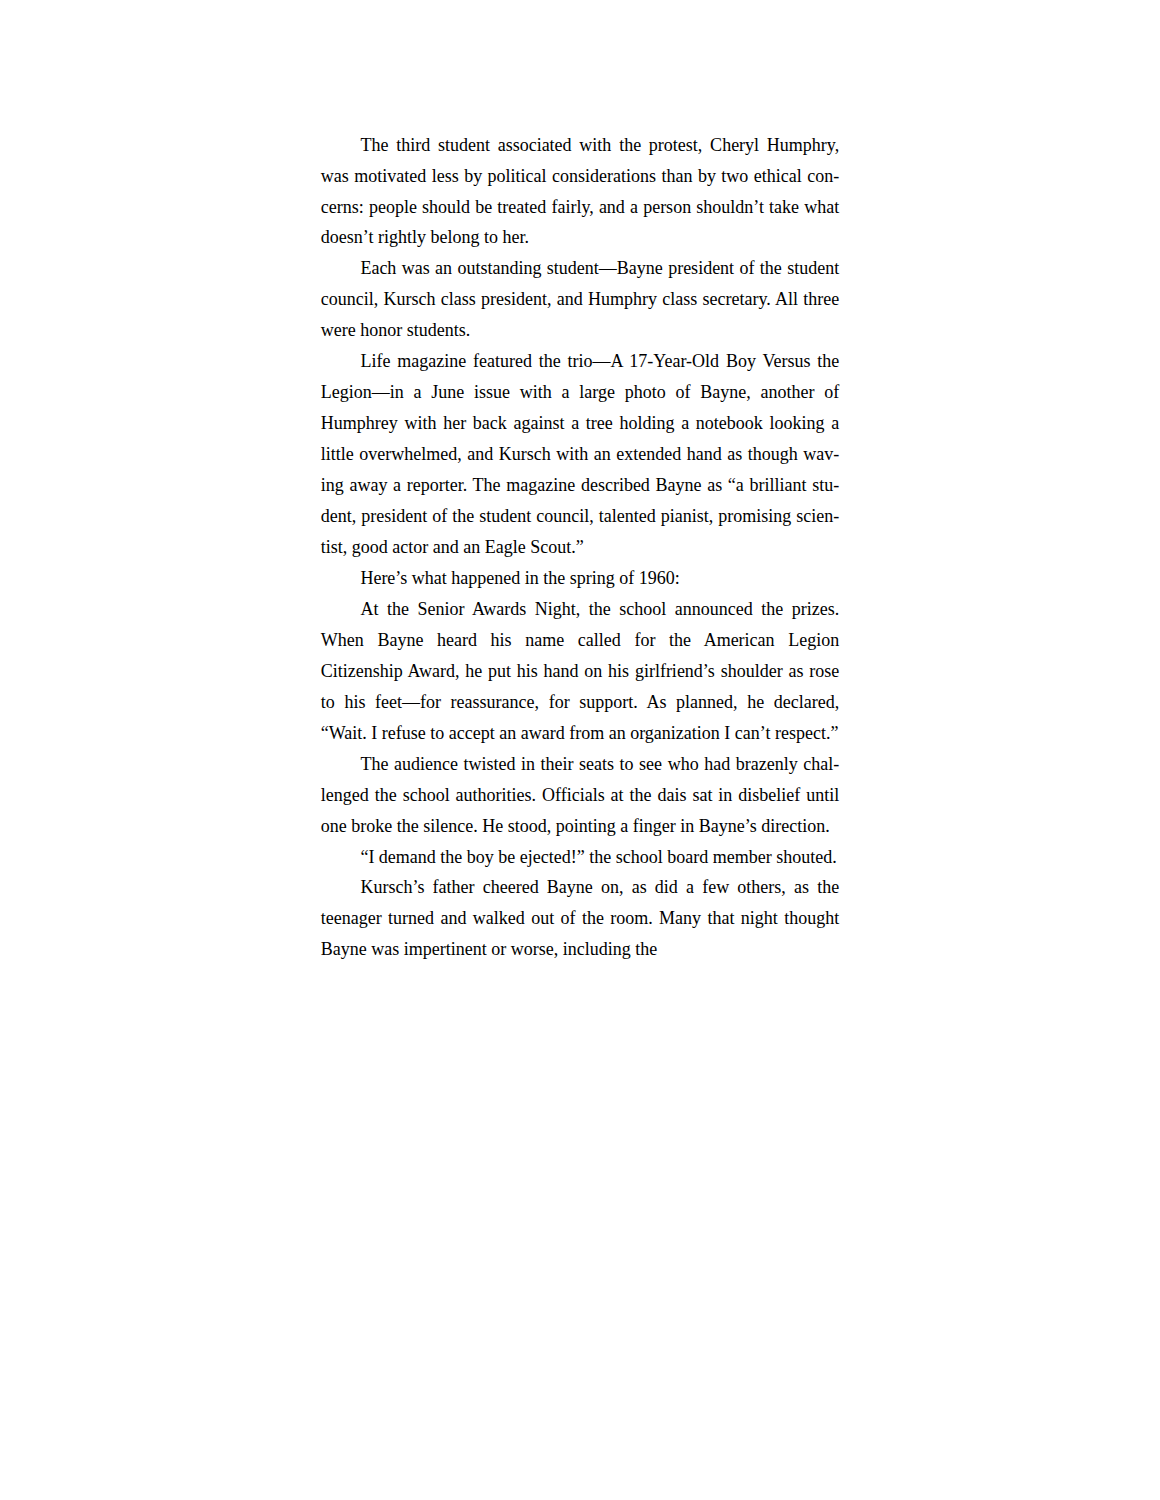The third student associated with the protest, Cheryl Humphry, was motivated less by political considerations than by two ethical concerns: people should be treated fairly, and a person shouldn’t take what doesn’t rightly belong to her.
Each was an outstanding student—Bayne president of the student council, Kursch class president, and Humphry class secretary. All three were honor students.
Life magazine featured the trio—A 17-Year-Old Boy Versus the Legion—in a June issue with a large photo of Bayne, another of Humphrey with her back against a tree holding a notebook looking a little overwhelmed, and Kursch with an extended hand as though waving away a reporter. The magazine described Bayne as “a brilliant student, president of the student council, talented pianist, promising scientist, good actor and an Eagle Scout.”
Here’s what happened in the spring of 1960:
At the Senior Awards Night, the school announced the prizes. When Bayne heard his name called for the American Legion Citizenship Award, he put his hand on his girlfriend’s shoulder as rose to his feet—for reassurance, for support. As planned, he declared, “Wait. I refuse to accept an award from an organization I can’t respect.”
The audience twisted in their seats to see who had brazenly challenged the school authorities. Officials at the dais sat in disbelief until one broke the silence. He stood, pointing a finger in Bayne’s direction.
“I demand the boy be ejected!” the school board member shouted.
Kursch’s father cheered Bayne on, as did a few others, as the teenager turned and walked out of the room. Many that night thought Bayne was impertinent or worse, including the